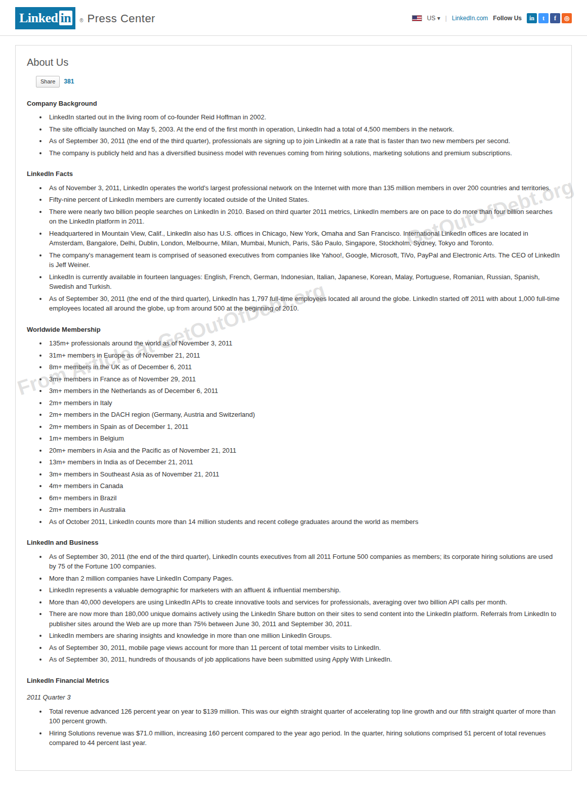Linkedin® Press Center
US ▾ | LinkedIn.com Follow Us in t f ◎
About Us
Share 381
Company Background
LinkedIn started out in the living room of co-founder Reid Hoffman in 2002.
The site officially launched on May 5, 2003. At the end of the first month in operation, LinkedIn had a total of 4,500 members in the network.
As of September 30, 2011 (the end of the third quarter), professionals are signing up to join LinkedIn at a rate that is faster than two new members per second.
The company is publicly held and has a diversified business model with revenues coming from hiring solutions, marketing solutions and premium subscriptions.
LinkedIn Facts
As of November 3, 2011, LinkedIn operates the world's largest professional network on the Internet with more than 135 million members in over 200 countries and territories.
Fifty-nine percent of LinkedIn members are currently located outside of the United States.
There were nearly two billion people searches on LinkedIn in 2010. Based on third quarter 2011 metrics, LinkedIn members are on pace to do more than four billion searches on the LinkedIn platform in 2011.
Headquartered in Mountain View, Calif., LinkedIn also has U.S. offices in Chicago, New York, Omaha and San Francisco. International LinkedIn offices are located in Amsterdam, Bangalore, Delhi, Dublin, London, Melbourne, Milan, Mumbai, Munich, Paris, São Paulo, Singapore, Stockholm, Sydney, Tokyo and Toronto.
The company's management team is comprised of seasoned executives from companies like Yahoo!, Google, Microsoft, TiVo, PayPal and Electronic Arts. The CEO of LinkedIn is Jeff Weiner.
LinkedIn is currently available in fourteen languages: English, French, German, Indonesian, Italian, Japanese, Korean, Malay, Portuguese, Romanian, Russian, Spanish, Swedish and Turkish.
As of September 30, 2011 (the end of the third quarter), LinkedIn has 1,797 full-time employees located all around the globe. LinkedIn started off 2011 with about 1,000 full-time employees located all around the globe, up from around 500 at the beginning of 2010.
Worldwide Membership
135m+ professionals around the world as of November 3, 2011
31m+ members in Europe as of November 21, 2011
8m+ members in the UK as of December 6, 2011
3m+ members in France as of November 29, 2011
3m+ members in the Netherlands as of December 6, 2011
2m+ members in Italy
2m+ members in the DACH region (Germany, Austria and Switzerland)
2m+ members in Spain as of December 1, 2011
1m+ members in Belgium
20m+ members in Asia and the Pacific as of November 21, 2011
13m+ members in India as of December 21, 2011
3m+ members in Southeast Asia as of November 21, 2011
4m+ members in Canada
6m+ members in Brazil
2m+ members in Australia
As of October 2011, LinkedIn counts more than 14 million students and recent college graduates around the world as members
LinkedIn and Business
As of September 30, 2011 (the end of the third quarter), LinkedIn counts executives from all 2011 Fortune 500 companies as members; its corporate hiring solutions are used by 75 of the Fortune 100 companies.
More than 2 million companies have LinkedIn Company Pages.
LinkedIn represents a valuable demographic for marketers with an affluent & influential membership.
More than 40,000 developers are using LinkedIn APIs to create innovative tools and services for professionals, averaging over two billion API calls per month.
There are now more than 180,000 unique domains actively using the LinkedIn Share button on their sites to send content into the LinkedIn platform. Referrals from LinkedIn to publisher sites around the Web are up more than 75% between June 30, 2011 and September 30, 2011.
LinkedIn members are sharing insights and knowledge in more than one million LinkedIn Groups.
As of September 30, 2011, mobile page views account for more than 11 percent of total member visits to LinkedIn.
As of September 30, 2011, hundreds of thousands of job applications have been submitted using Apply With LinkedIn.
LinkedIn Financial Metrics
2011 Quarter 3
Total revenue advanced 126 percent year on year to $139 million. This was our eighth straight quarter of accelerating top line growth and our fifth straight quarter of more than 100 percent growth.
Hiring Solutions revenue was $71.0 million, increasing 160 percent compared to the year ago period. In the quarter, hiring solutions comprised 51 percent of total revenues compared to 44 percent last year.
GetOutOfDebt.org
From Article at GetOutOfDebt.org